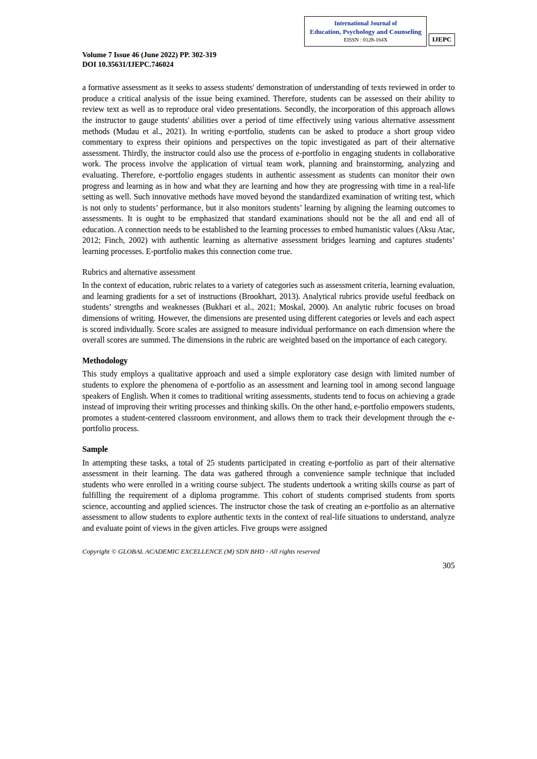International Journal of
Education, Psychology and Counseling
EISSN : 0128-164X
IJEPC
Volume 7 Issue 46 (June 2022) PP. 302-319
DOI 10.35631/IJEPC.746024
a formative assessment as it seeks to assess students' demonstration of understanding of texts reviewed in order to produce a critical analysis of the issue being examined. Therefore, students can be assessed on their ability to review text as well as to reproduce oral video presentations. Secondly, the incorporation of this approach allows the instructor to gauge students' abilities over a period of time effectively using various alternative assessment methods (Mudau et al., 2021). In writing e-portfolio, students can be asked to produce a short group video commentary to express their opinions and perspectives on the topic investigated as part of their alternative assessment. Thirdly, the instructor could also use the process of e-portfolio in engaging students in collaborative work. The process involve the application of virtual team work, planning and brainstorming, analyzing and evaluating. Therefore, e-portfolio engages students in authentic assessment as students can monitor their own progress and learning as in how and what they are learning and how they are progressing with time in a real-life setting as well. Such innovative methods have moved beyond the standardized examination of writing test, which is not only to students’ performance, but it also monitors students’ learning by aligning the learning outcomes to assessments. It is ought to be emphasized that standard examinations should not be the all and end all of education. A connection needs to be established to the learning processes to embed humanistic values (Aksu Atac, 2012; Finch, 2002) with authentic learning as alternative assessment bridges learning and captures students’ learning processes. E-portfolio makes this connection come true.
Rubrics and alternative assessment
In the context of education, rubric relates to a variety of categories such as assessment criteria, learning evaluation, and learning gradients for a set of instructions (Brookhart, 2013). Analytical rubrics provide useful feedback on students’ strengths and weaknesses (Bukhari et al., 2021; Moskal, 2000). An analytic rubric focuses on broad dimensions of writing. However, the dimensions are presented using different categories or levels and each aspect is scored individually. Score scales are assigned to measure individual performance on each dimension where the overall scores are summed. The dimensions in the rubric are weighted based on the importance of each category.
Methodology
This study employs a qualitative approach and used a simple exploratory case design with limited number of students to explore the phenomena of e-portfolio as an assessment and learning tool in among second language speakers of English. When it comes to traditional writing assessments, students tend to focus on achieving a grade instead of improving their writing processes and thinking skills. On the other hand, e-portfolio empowers students, promotes a student-centered classroom environment, and allows them to track their development through the e-portfolio process.
Sample
In attempting these tasks, a total of 25 students participated in creating e-portfolio as part of their alternative assessment in their learning. The data was gathered through a convenience sample technique that included students who were enrolled in a writing course subject. The students undertook a writing skills course as part of fulfilling the requirement of a diploma programme. This cohort of students comprised students from sports science, accounting and applied sciences. The instructor chose the task of creating an e-portfolio as an alternative assessment to allow students to explore authentic texts in the context of real-life situations to understand, analyze and evaluate point of views in the given articles. Five groups were assigned
Copyright © GLOBAL ACADEMIC EXCELLENCE (M) SDN BHD - All rights reserved
305